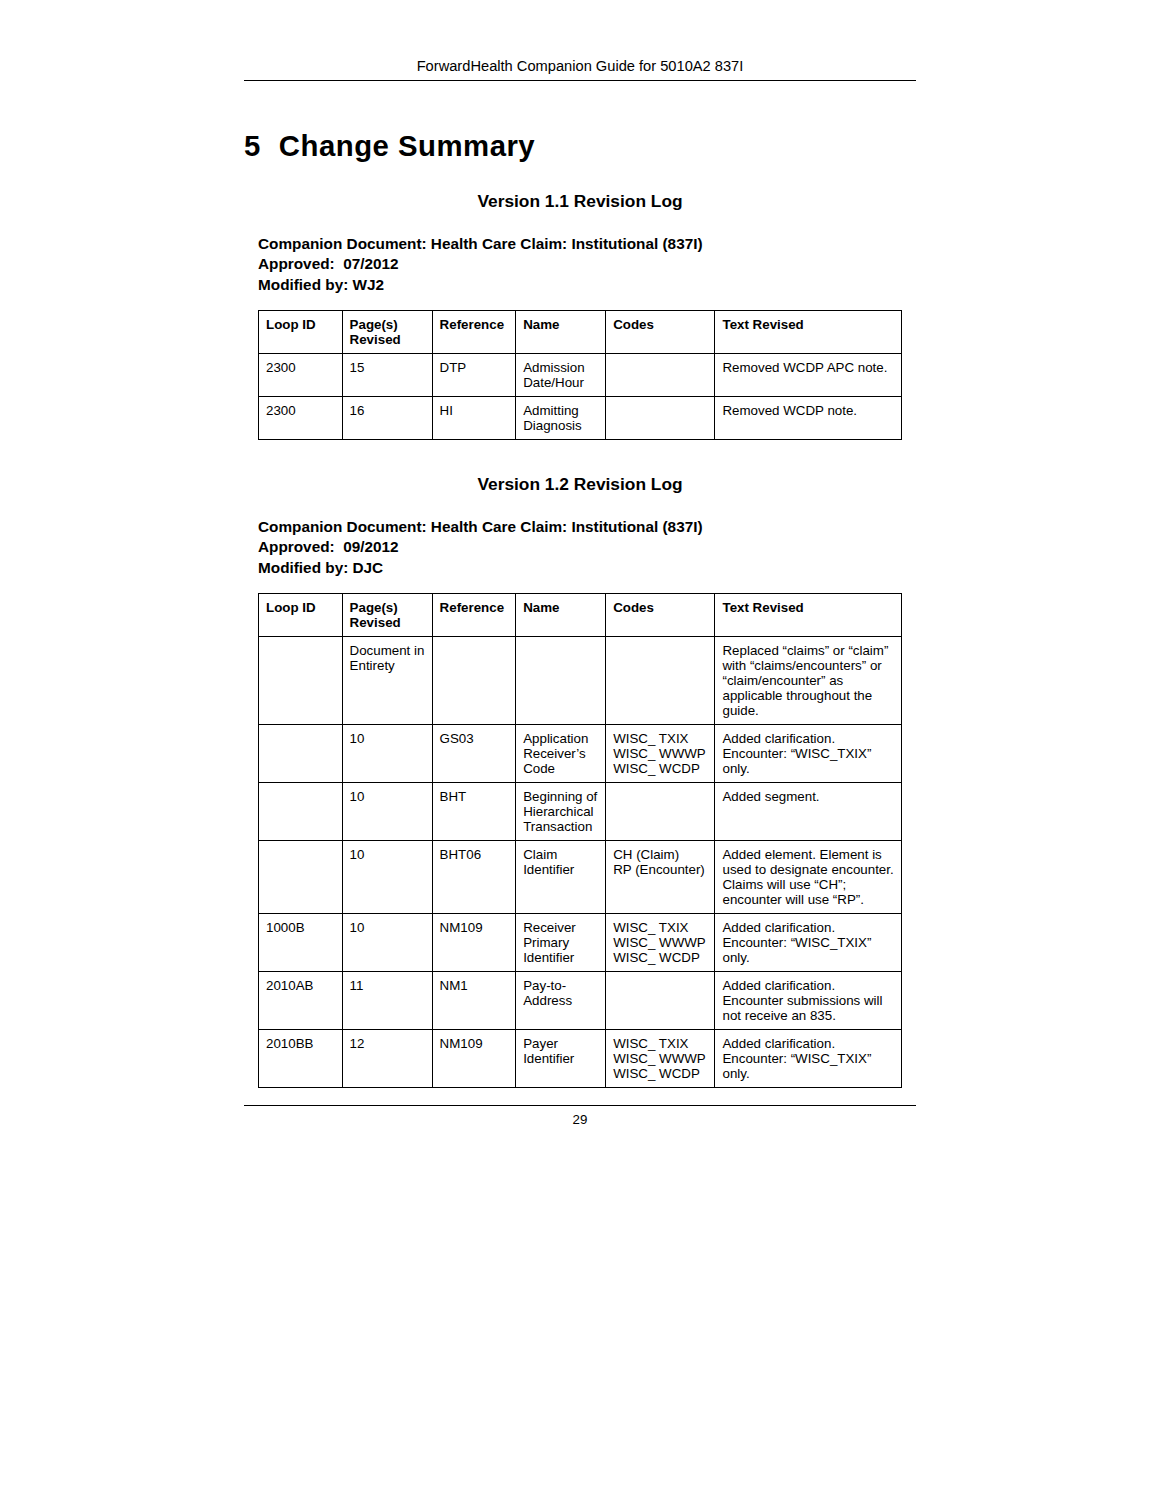ForwardHealth Companion Guide for 5010A2 837I
5 Change Summary
Version 1.1 Revision Log
Companion Document: Health Care Claim: Institutional (837I)
Approved: 07/2012
Modified by: WJ2
| Loop ID | Page(s) Revised | Reference | Name | Codes | Text Revised |
| --- | --- | --- | --- | --- | --- |
| 2300 | 15 | DTP | Admission Date/Hour | | Removed WCDP APC note. |
| 2300 | 16 | HI | Admitting Diagnosis | | Removed WCDP note. |
Version 1.2 Revision Log
Companion Document: Health Care Claim: Institutional (837I)
Approved: 09/2012
Modified by: DJC
| Loop ID | Page(s) Revised | Reference | Name | Codes | Text Revised |
| --- | --- | --- | --- | --- | --- |
| | Document in Entirety | | | | Replaced “claims” or “claim” with “claims/encounters” or “claim/encounter” as applicable throughout the guide. |
| | 10 | GS03 | Application Receiver’s Code | WISC_ TXIX WISC_ WWWP WISC_ WCDP | Added clarification. Encounter: “WISC_TXIX” only. |
| | 10 | BHT | Beginning of Hierarchical Transaction | | Added segment. |
| | 10 | BHT06 | Claim Identifier | CH (Claim) RP (Encounter) | Added element. Element is used to designate encounter. Claims will use “CH”; encounter will use “RP”. |
| 1000B | 10 | NM109 | Receiver Primary Identifier | WISC_ TXIX WISC_ WWWP WISC_ WCDP | Added clarification. Encounter: “WISC_TXIX” only. |
| 2010AB | 11 | NM1 | Pay-to-Address | | Added clarification. Encounter submissions will not receive an 835. |
| 2010BB | 12 | NM109 | Payer Identifier | WISC_ TXIX WISC_ WWWP WISC_ WCDP | Added clarification. Encounter: “WISC_TXIX” only. |
29